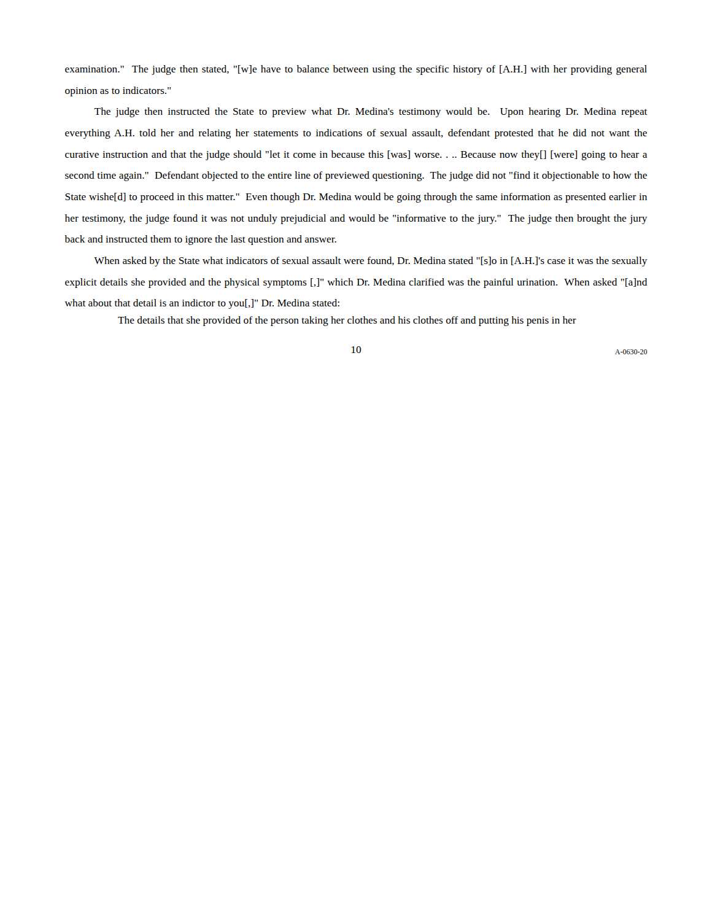examination." The judge then stated, "[w]e have to balance between using the specific history of [A.H.] with her providing general opinion as to indicators."
The judge then instructed the State to preview what Dr. Medina's testimony would be. Upon hearing Dr. Medina repeat everything A.H. told her and relating her statements to indications of sexual assault, defendant protested that he did not want the curative instruction and that the judge should "let it come in because this [was] worse. . .. Because now they[] [were] going to hear a second time again." Defendant objected to the entire line of previewed questioning. The judge did not "find it objectionable to how the State wishe[d] to proceed in this matter." Even though Dr. Medina would be going through the same information as presented earlier in her testimony, the judge found it was not unduly prejudicial and would be "informative to the jury." The judge then brought the jury back and instructed them to ignore the last question and answer.
When asked by the State what indicators of sexual assault were found, Dr. Medina stated "[s]o in [A.H.]'s case it was the sexually explicit details she provided and the physical symptoms [,]" which Dr. Medina clarified was the painful urination. When asked "[a]nd what about that detail is an indictor to you[,]" Dr. Medina stated:
The details that she provided of the person taking her clothes and his clothes off and putting his penis in her
10
A-0630-20